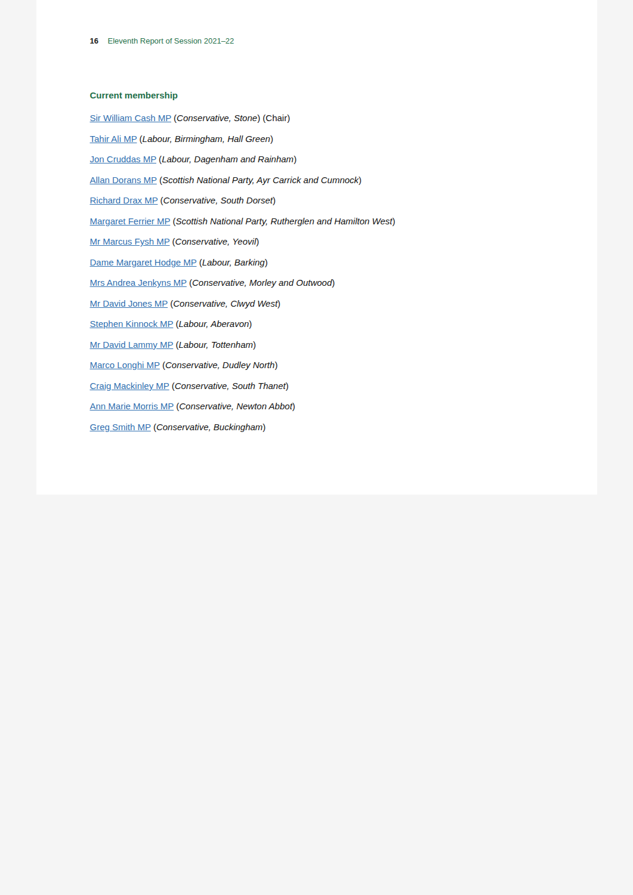16 Eleventh Report of Session 2021–22
Current membership
Sir William Cash MP (Conservative, Stone) (Chair)
Tahir Ali MP (Labour, Birmingham, Hall Green)
Jon Cruddas MP (Labour, Dagenham and Rainham)
Allan Dorans MP (Scottish National Party, Ayr Carrick and Cumnock)
Richard Drax MP (Conservative, South Dorset)
Margaret Ferrier MP (Scottish National Party, Rutherglen and Hamilton West)
Mr Marcus Fysh MP (Conservative, Yeovil)
Dame Margaret Hodge MP (Labour, Barking)
Mrs Andrea Jenkyns MP (Conservative, Morley and Outwood)
Mr David Jones MP (Conservative, Clwyd West)
Stephen Kinnock MP (Labour, Aberavon)
Mr David Lammy MP (Labour, Tottenham)
Marco Longhi MP (Conservative, Dudley North)
Craig Mackinley MP (Conservative, South Thanet)
Ann Marie Morris MP (Conservative, Newton Abbot)
Greg Smith MP (Conservative, Buckingham)